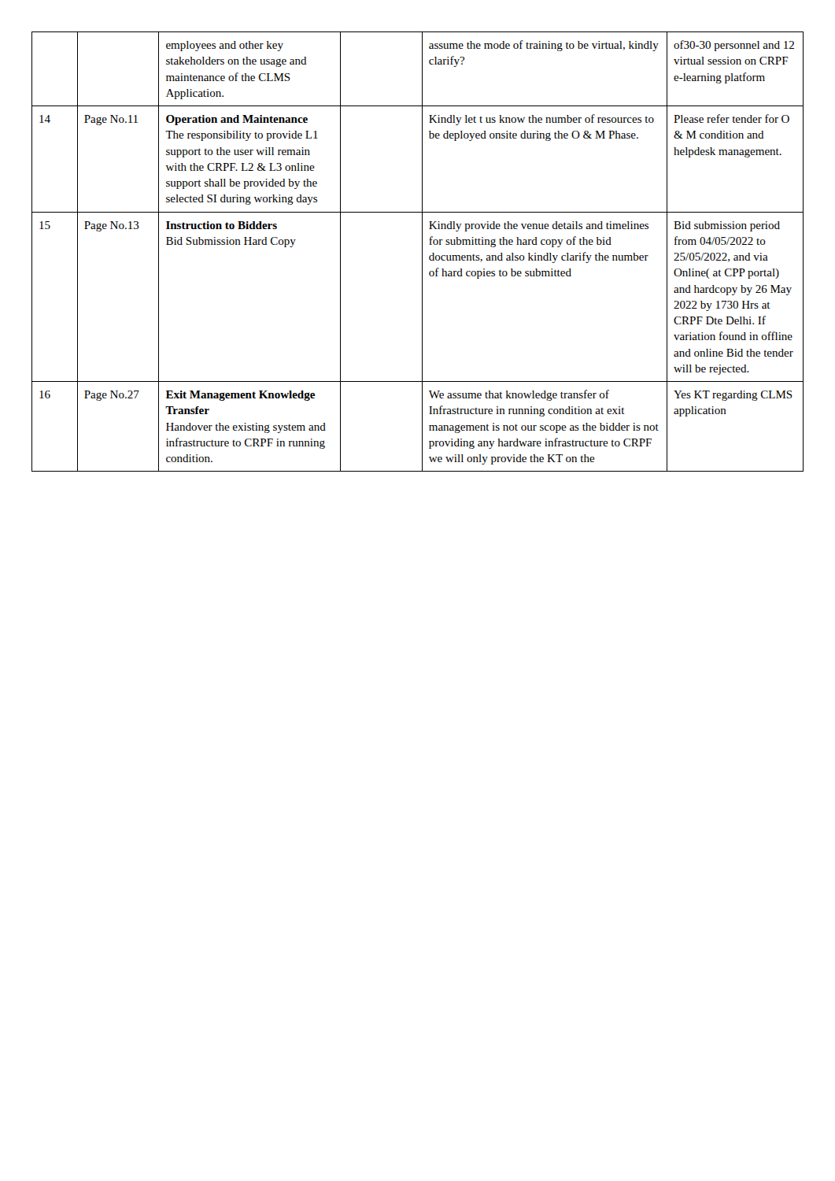| | | employees and other key stakeholders on the usage and maintenance of the CLMS Application. | | assume the mode of training to be virtual, kindly clarify? | of30-30 personnel and 12 virtual session on CRPF e-learning platform |
| 14 | Page No.11 | Operation and Maintenance The responsibility to provide L1 support to the user will remain with the CRPF. L2 & L3 online support shall be provided by the selected SI during working days | | Kindly let t us know the number of resources to be deployed onsite during the O & M Phase. | Please refer tender for O & M condition and helpdesk management. |
| 15 | Page No.13 | Instruction to Bidders Bid Submission Hard Copy | | Kindly provide the venue details and timelines for submitting the hard copy of the bid documents, and also kindly clarify the number of hard copies to be submitted | Bid submission period from 04/05/2022 to 25/05/2022, and via Online( at CPP portal) and hardcopy by 26 May 2022 by 1730 Hrs at CRPF Dte Delhi. If variation found in offline and online Bid the tender will be rejected. |
| 16 | Page No.27 | Exit Management Knowledge Transfer Handover the existing system and infrastructure to CRPF in running condition. | | We assume that knowledge transfer of Infrastructure in running condition at exit management is not our scope as the bidder is not providing any hardware infrastructure to CRPF we will only provide the KT on the | Yes KT regarding CLMS application |